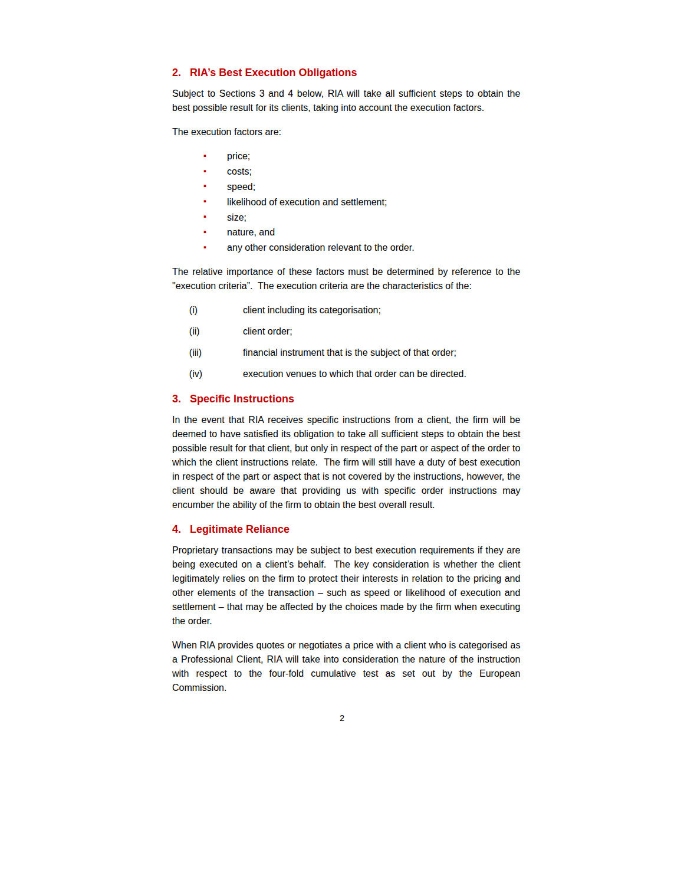2. RIA’s Best Execution Obligations
Subject to Sections 3 and 4 below, RIA will take all sufficient steps to obtain the best possible result for its clients, taking into account the execution factors.
The execution factors are:
price;
costs;
speed;
likelihood of execution and settlement;
size;
nature, and
any other consideration relevant to the order.
The relative importance of these factors must be determined by reference to the "execution criteria”. The execution criteria are the characteristics of the:
(i) client including its categorisation;
(ii) client order;
(iii) financial instrument that is the subject of that order;
(iv) execution venues to which that order can be directed.
3. Specific Instructions
In the event that RIA receives specific instructions from a client, the firm will be deemed to have satisfied its obligation to take all sufficient steps to obtain the best possible result for that client, but only in respect of the part or aspect of the order to which the client instructions relate. The firm will still have a duty of best execution in respect of the part or aspect that is not covered by the instructions, however, the client should be aware that providing us with specific order instructions may encumber the ability of the firm to obtain the best overall result.
4. Legitimate Reliance
Proprietary transactions may be subject to best execution requirements if they are being executed on a client’s behalf. The key consideration is whether the client legitimately relies on the firm to protect their interests in relation to the pricing and other elements of the transaction – such as speed or likelihood of execution and settlement – that may be affected by the choices made by the firm when executing the order.
When RIA provides quotes or negotiates a price with a client who is categorised as a Professional Client, RIA will take into consideration the nature of the instruction with respect to the four-fold cumulative test as set out by the European Commission.
2